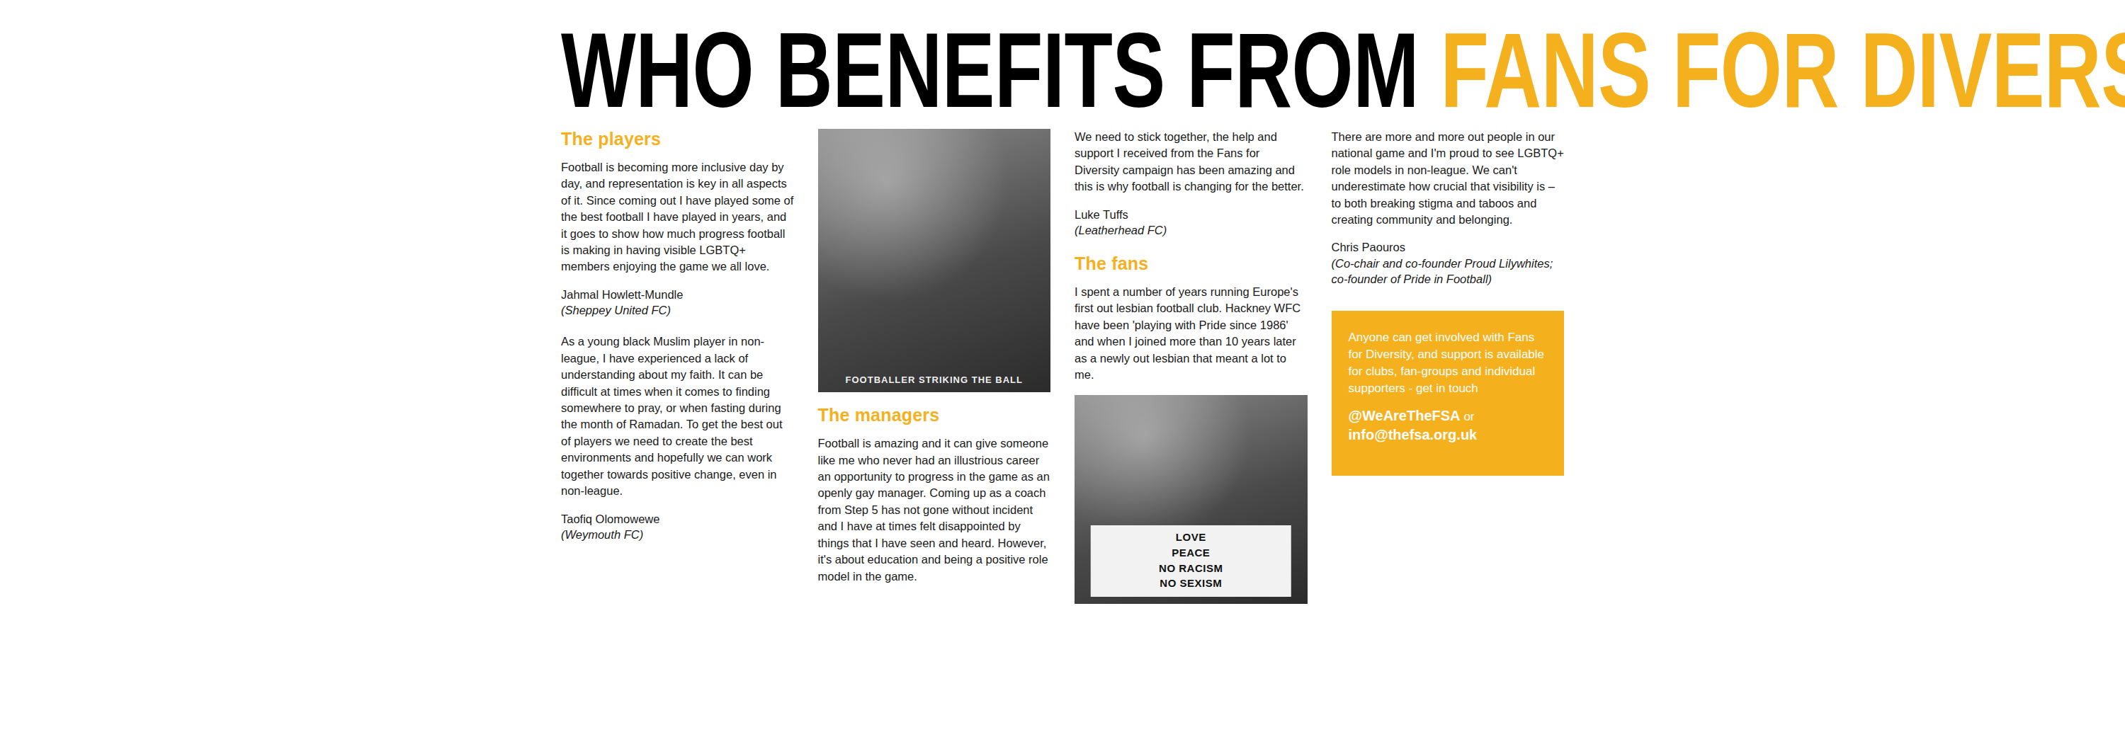Who benefits from Fans for Diversity?
The players
Football is becoming more inclusive day by day, and representation is key in all aspects of it. Since coming out I have played some of the best football I have played in years, and it goes to show how much progress football is making in having visible LGBTQ+ members enjoying the game we all love.
Jahmal Howlett-Mundle (Sheppey United FC)
As a young black Muslim player in non-league, I have experienced a lack of understanding about my faith. It can be difficult at times when it comes to finding somewhere to pray, or when fasting during the month of Ramadan. To get the best out of players we need to create the best environments and hopefully we can work together towards positive change, even in non-league.
Taofiq Olomowewe (Weymouth FC)
Footballer striking the ball
The managers
Football is amazing and it can give someone like me who never had an illustrious career an opportunity to progress in the game as an openly gay manager. Coming up as a coach from Step 5 has not gone without incident and I have at times felt disappointed by things that I have seen and heard. However, it's about education and being a positive role model in the game.
We need to stick together, the help and support I received from the Fans for Diversity campaign has been amazing and this is why football is changing for the better.
Luke Tuffs (Leatherhead FC)
The fans
I spent a number of years running Europe's first out lesbian football club. Hackney WFC have been 'playing with Pride since 1986' and when I joined more than 10 years later as a newly out lesbian that meant a lot to me.
Supporters in the stand
Love
Peace
No Racism
No Sexism
There are more and more out people in our national game and I'm proud to see LGBTQ+ role models in non-league. We can't underestimate how crucial that visibility is – to both breaking stigma and taboos and creating community and belonging.
Chris Paouros (Co-chair and co-founder Proud Lilywhites; co-founder of Pride in Football)
Anyone can get involved with Fans for Diversity, and support is available for clubs, fan-groups and individual supporters - get in touch
@WeAreTheFSA or
info@thefsa.org.uk